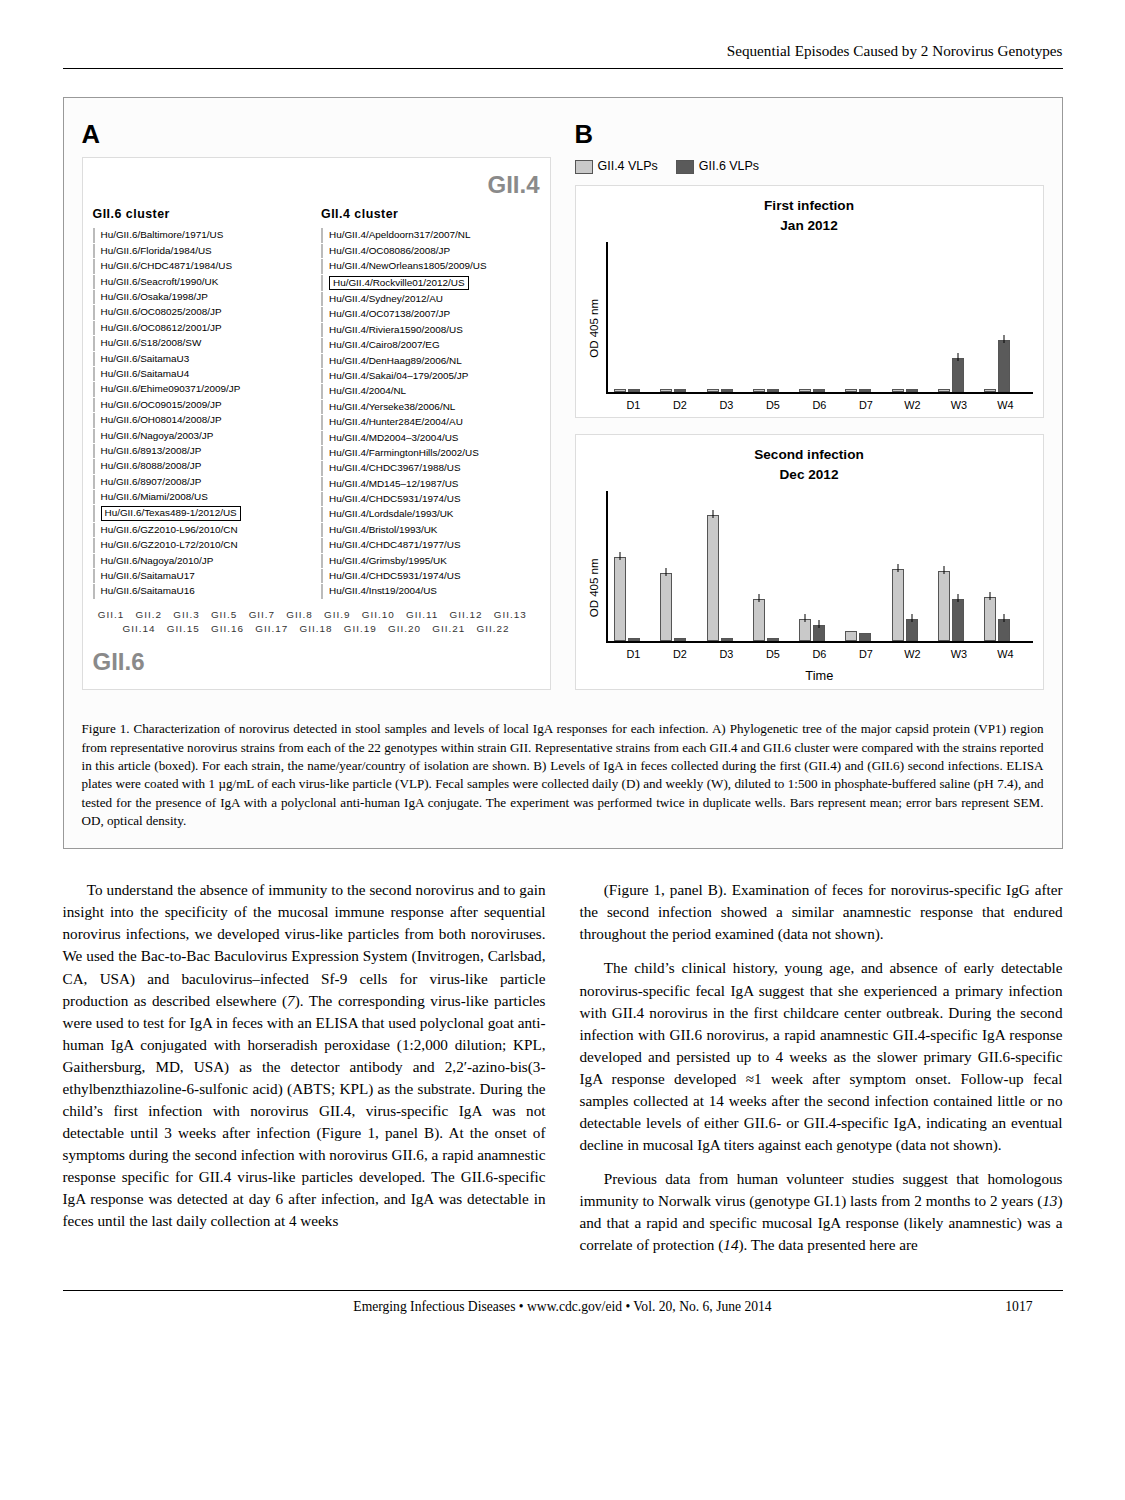Sequential Episodes Caused by 2 Norovirus Genotypes
A
GII.4
GII.6 cluster
Hu/GII.6/Baltimore/1971/US
Hu/GII.6/Florida/1984/US
Hu/GII.6/CHDC4871/1984/US
Hu/GII.6/Seacroft/1990/UK
Hu/GII.6/Osaka/1998/JP
Hu/GII.6/OC08025/2008/JP
Hu/GII.6/OC08612/2001/JP
Hu/GII.6/S18/2008/SW
Hu/GII.6/SaitamaU3
Hu/GII.6/SaitamaU4
Hu/GII.6/Ehime090371/2009/JP
Hu/GII.6/OC09015/2009/JP
Hu/GII.6/OH08014/2008/JP
Hu/GII.6/Nagoya/2003/JP
Hu/GII.6/8913/2008/JP
Hu/GII.6/8088/2008/JP
Hu/GII.6/8907/2008/JP
Hu/GII.6/Miami/2008/US
Hu/GII.6/Texas489-1/2012/US
Hu/GII.6/GZ2010-L96/2010/CN
Hu/GII.6/GZ2010-L72/2010/CN
Hu/GII.6/Nagoya/2010/JP
Hu/GII.6/SaitamaU17
Hu/GII.6/SaitamaU16
GII.4 cluster
Hu/GII.4/Apeldoorn317/2007/NL
Hu/GII.4/OC08086/2008/JP
Hu/GII.4/NewOrleans1805/2009/US
Hu/GII.4/Rockville01/2012/US
Hu/GII.4/Sydney/2012/AU
Hu/GII.4/OC07138/2007/JP
Hu/GII.4/Riviera1590/2008/US
Hu/GII.4/Cairo8/2007/EG
Hu/GII.4/DenHaag89/2006/NL
Hu/GII.4/Sakai/04–179/2005/JP
Hu/GII.4/2004/NL
Hu/GII.4/Yerseke38/2006/NL
Hu/GII.4/Hunter284E/2004/AU
Hu/GII.4/MD2004–3/2004/US
Hu/GII.4/FarmingtonHills/2002/US
Hu/GII.4/CHDC3967/1988/US
Hu/GII.4/MD145–12/1987/US
Hu/GII.4/CHDC5931/1974/US
Hu/GII.4/Lordsdale/1993/UK
Hu/GII.4/Bristol/1993/UK
Hu/GII.4/CHDC4871/1977/US
Hu/GII.4/Grimsby/1995/UK
Hu/GII.4/CHDC5931/1974/US
Hu/GII.4/Inst19/2004/US
GII.1 GII.2 GII.3 GII.5 GII.7 GII.8 GII.9 GII.10 GII.11 GII.12 GII.13 GII.14 GII.15 GII.16 GII.17 GII.18 GII.19 GII.20 GII.21 GII.22
GII.6
B
GII.4 VLPs
GII.6 VLPs
First infection
Jan 2012
OD 405 nm
D1
D2
D3
D5
D6
D7
W2
W3
W4
Second infection
Dec 2012
OD 405 nm
D1
D2
D3
D5
D6
D7
W2
W3
W4
Time
Figure 1. Characterization of norovirus detected in stool samples and levels of local IgA responses for each infection. A) Phylogenetic tree of the major capsid protein (VP1) region from representative norovirus strains from each of the 22 genotypes within strain GII. Representative strains from each GII.4 and GII.6 cluster were compared with the strains reported in this article (boxed). For each strain, the name/year/country of isolation are shown. B) Levels of IgA in feces collected during the first (GII.4) and (GII.6) second infections. ELISA plates were coated with 1 µg/mL of each virus-like particle (VLP). Fecal samples were collected daily (D) and weekly (W), diluted to 1:500 in phosphate-buffered saline (pH 7.4), and tested for the presence of IgA with a polyclonal anti-human IgA conjugate. The experiment was performed twice in duplicate wells. Bars represent mean; error bars represent SEM. OD, optical density.
To understand the absence of immunity to the second norovirus and to gain insight into the specificity of the mucosal immune response after sequential norovirus infections, we developed virus-like particles from both noroviruses. We used the Bac-to-Bac Baculovirus Expression System (Invitrogen, Carlsbad, CA, USA) and baculovirus–infected Sf-9 cells for virus-like particle production as described elsewhere (7). The corresponding virus-like particles were used to test for IgA in feces with an ELISA that used polyclonal goat anti-human IgA conjugated with horseradish peroxidase (1:2,000 dilution; KPL, Gaithersburg, MD, USA) as the detector antibody and 2,2′-azino-bis(3-ethylbenzthiazoline-6-sulfonic acid) (ABTS; KPL) as the substrate. During the child’s first infection with norovirus GII.4, virus-specific IgA was not detectable until 3 weeks after infection (Figure 1, panel B). At the onset of symptoms during the second infection with norovirus GII.6, a rapid anamnestic response specific for GII.4 virus-like particles developed. The GII.6-specific IgA response was detected at day 6 after infection, and IgA was detectable in feces until the last daily collection at 4 weeks
(Figure 1, panel B). Examination of feces for norovirus-specific IgG after the second infection showed a similar anamnestic response that endured throughout the period examined (data not shown).
The child’s clinical history, young age, and absence of early detectable norovirus-specific fecal IgA suggest that she experienced a primary infection with GII.4 norovirus in the first childcare center outbreak. During the second infection with GII.6 norovirus, a rapid anamnestic GII.4-specific IgA response developed and persisted up to 4 weeks as the slower primary GII.6-specific IgA response developed ≈1 week after symptom onset. Follow-up fecal samples collected at 14 weeks after the second infection contained little or no detectable levels of either GII.6- or GII.4-specific IgA, indicating an eventual decline in mucosal IgA titers against each genotype (data not shown).
Previous data from human volunteer studies suggest that homologous immunity to Norwalk virus (genotype GI.1) lasts from 2 months to 2 years (13) and that a rapid and specific mucosal IgA response (likely anamnestic) was a correlate of protection (14). The data presented here are
Emerging Infectious Diseases • www.cdc.gov/eid • Vol. 20, No. 6, June 2014 1017